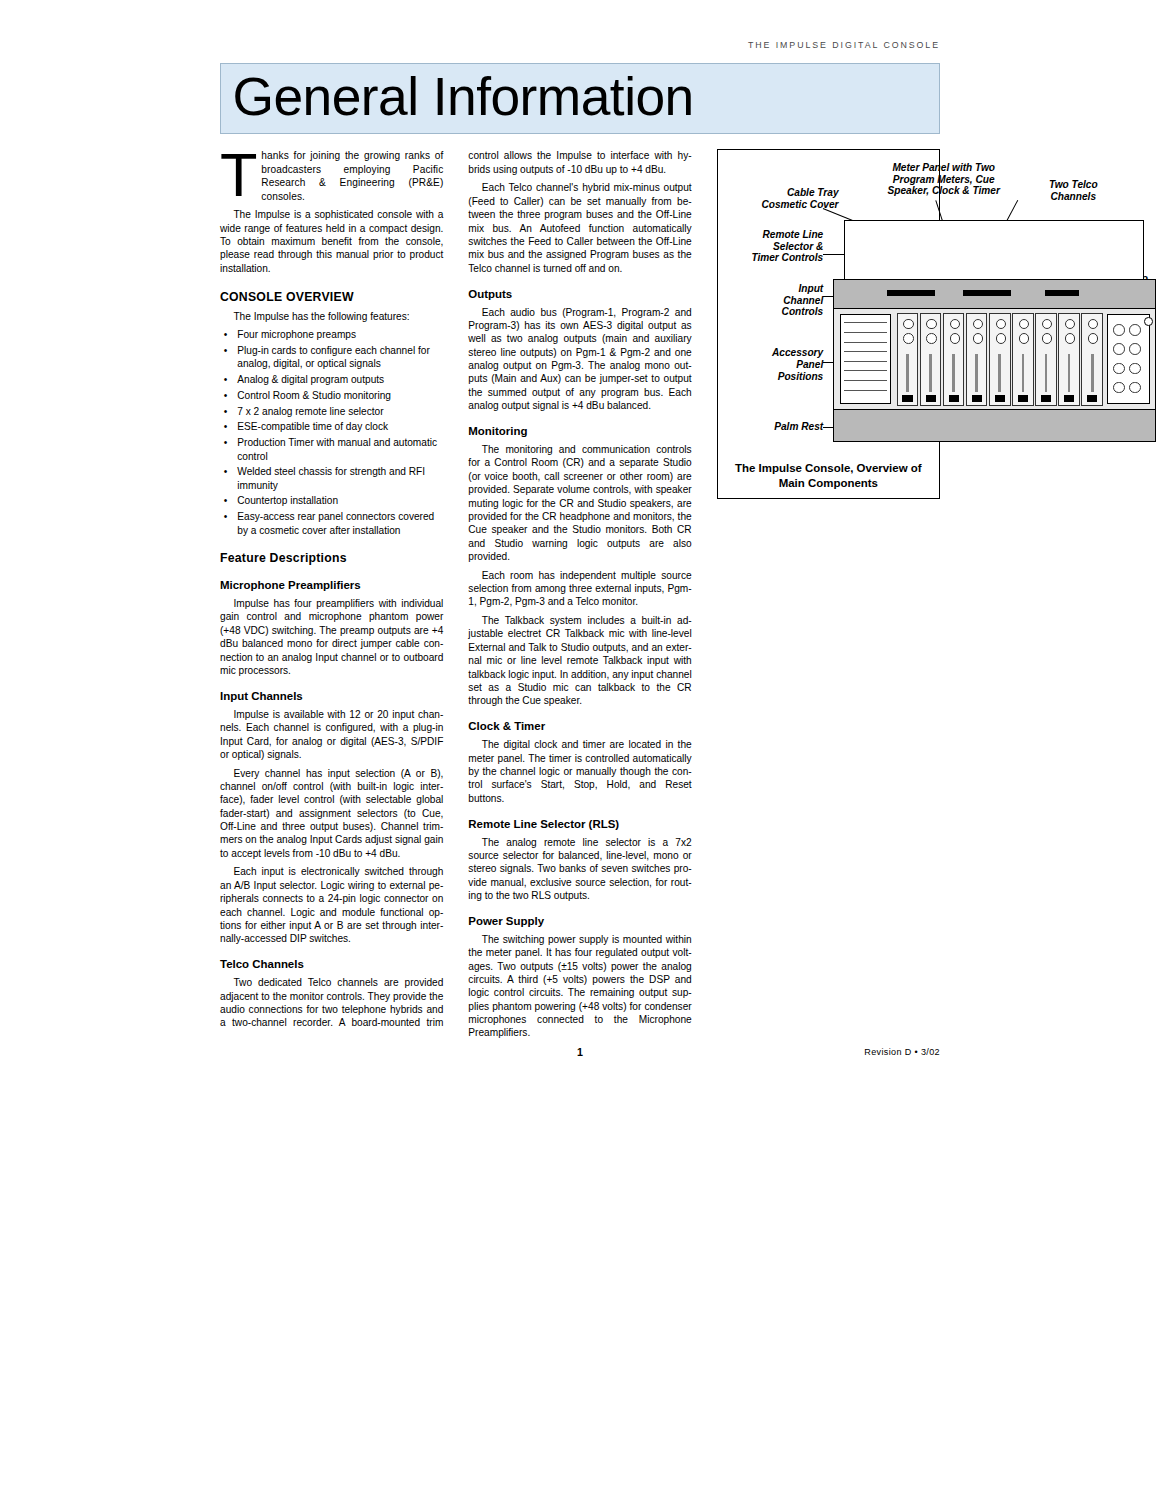The Impulse Digital Console
General Information
Thanks for joining the growing ranks of broadcasters employing Pacific Research & Engineering (PR&E) consoles.
The Impulse is a sophisticated console with a wide range of features held in a compact design. To obtain maximum benefit from the console, please read through this manual prior to product installation.
CONSOLE OVERVIEW
The Impulse has the following features:
Four microphone preamps
Plug-in cards to configure each channel for analog, digital, or optical signals
Analog & digital program outputs
Control Room & Studio monitoring
7 x 2 analog remote line selector
ESE-compatible time of day clock
Production Timer with manual and automatic control
Welded steel chassis for strength and RFI immunity
Countertop installation
Easy-access rear panel connectors covered by a cosmetic cover after installation
Feature Descriptions
Microphone Preamplifiers
Impulse has four preamplifiers with individual gain control and microphone phantom power (+48 VDC) switching. The preamp outputs are +4 dBu balanced mono for direct jumper cable connection to an analog Input channel or to outboard mic processors.
Input Channels
Impulse is available with 12 or 20 input channels. Each channel is configured, with a plug-in Input Card, for analog or digital (AES-3, S/PDIF or optical) signals.
Every channel has input selection (A or B), channel on/off control (with built-in logic interface), fader level control (with selectable global fader-start) and assignment selectors (to Cue, Off-Line and three output buses). Channel trimmers on the analog Input Cards adjust signal gain to accept levels from -10 dBu to +4 dBu.
Each input is electronically switched through an A/B Input selector. Logic wiring to external peripherals connects to a 24-pin logic connector on each channel. Logic and module functional options for either input A or B are set through internally-accessed DIP switches.
Telco Channels
Two dedicated Telco channels are provided adjacent to the monitor controls. They provide the audio connections for two telephone hybrids and a two-channel recorder. A board-mounted trim control allows the Impulse to interface with hybrids using outputs of -10 dBu up to +4 dBu.
Each Telco channel's hybrid mix-minus output (Feed to Caller) can be set manually from between the three program buses and the Off-Line mix bus. An Autofeed function automatically switches the Feed to Caller between the Off-Line mix bus and the assigned Program buses as the Telco channel is turned off and on.
Outputs
Each audio bus (Program-1, Program-2 and Program-3) has its own AES-3 digital output as well as two analog outputs (main and auxiliary stereo line outputs) on Pgm-1 & Pgm-2 and one analog output on Pgm-3. The analog mono outputs (Main and Aux) can be jumper-set to output the summed output of any program bus. Each analog output signal is +4 dBu balanced.
Monitoring
The monitoring and communication controls for a Control Room (CR) and a separate Studio (or voice booth, call screener or other room) are provided. Separate volume controls, with speaker muting logic for the CR and Studio speakers, are provided for the CR headphone and monitors, the Cue speaker and the Studio monitors. Both CR and Studio warning logic outputs are also provided.
Each room has independent multiple source selection from among three external inputs, Pgm-1, Pgm-2, Pgm-3 and a Telco monitor.
The Talkback system includes a built-in adjustable electret CR Talkback mic with line-level External and Talk to Studio outputs, and an external mic or line level remote Talkback input with talkback logic input. In addition, any input channel set as a Studio mic can talkback to the CR through the Cue speaker.
Clock & Timer
The digital clock and timer are located in the meter panel. The timer is controlled automatically by the channel logic or manually though the control surface's Start, Stop, Hold, and Reset buttons.
Remote Line Selector (RLS)
The analog remote line selector is a 7x2 source selector for balanced, line-level, mono or stereo signals. Two banks of seven switches provide manual, exclusive source selection, for routing to the two RLS outputs.
Power Supply
The switching power supply is mounted within the meter panel. It has four regulated output voltages. Two outputs (±15 volts) power the analog circuits. A third (+5 volts) powers the DSP and logic control circuits. The remaining output supplies phantom powering (+48 volts) for condenser microphones connected to the Microphone Preamplifiers.
Cable Tray
Cosmetic Cover
Meter Panel with Two
Program Meters, Cue
Speaker, Clock & Timer
Two Telco
Channels
Remote Line
Selector &
Timer Controls
Input
Channel
Controls
Accessory
Panel
Positions
Palm Rest
CR & Studio
Monitoring
Controls
& Source
Selection
Operator
Headphone
Jack
The Impulse Console, Overview of Main Components
1
Revision D • 3/02